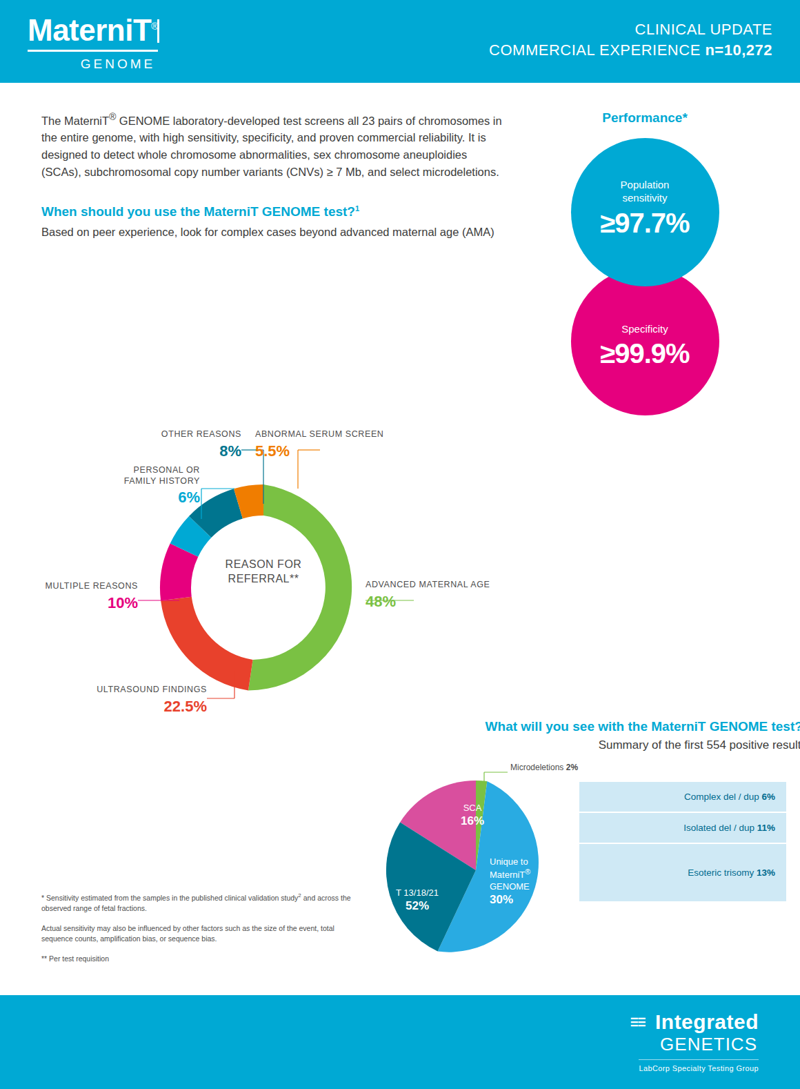MaterniT® GENOME
CLINICAL UPDATE
COMMERCIAL EXPERIENCE n=10,272
The MaterniT® GENOME laboratory-developed test screens all 23 pairs of chromosomes in the entire genome, with high sensitivity, specificity, and proven commercial reliability. It is designed to detect whole chromosome abnormalities, sex chromosome aneuploidies (SCAs), subchromosomal copy number variants (CNVs) ≥ 7 Mb, and select microdeletions.
When should you use the MaterniT GENOME test?1
Based on peer experience, look for complex cases beyond advanced maternal age (AMA)
Performance*
Population
sensitivity
≥97.7%
Specificity
≥99.9%
REASON FOR
REFERRAL**
OTHER REASONS8%
ABNORMAL SERUM SCREEN5.5%
PERSONAL OR
FAMILY HISTORY6%
MULTIPLE REASONS10%
ADVANCED MATERNAL AGE48%
ULTRASOUND FINDINGS22.5%
* Sensitivity estimated from the samples in the published clinical validation study2 and across the observed range of fetal fractions.
Actual sensitivity may also be influenced by other factors such as the size of the event, total sequence counts, amplification bias, or sequence bias.
** Per test requisition
What will you see with the MaterniT GENOME test?1
Summary of the first 554 positive results
Microdeletions 2%
SCA16%
T 13/18/2152%
Unique to
MaterniT®
GENOME30%
Complex del / dup 6%
Isolated del / dup 11%
Esoteric trisomy 13%
≡≡ Integrated
GENETICS
LabCorp Specialty Testing Group